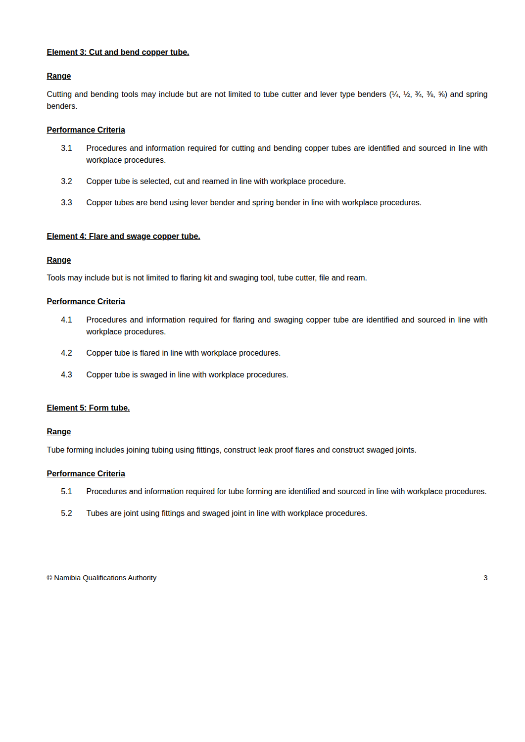Element 3: Cut and bend copper tube.
Range
Cutting and bending tools may include but are not limited to tube cutter and lever type benders (¼, ½, ¾, ⅜, ⅝) and spring benders.
Performance Criteria
3.1
Procedures and information required for cutting and bending copper tubes are identified and sourced in line with workplace procedures.
3.2
Copper tube is selected, cut and reamed in line with workplace procedure.
3.3
Copper tubes are bend using lever bender and spring bender in line with workplace procedures.
Element 4: Flare and swage copper tube.
Range
Tools may include but is not limited to flaring kit and swaging tool, tube cutter, file and ream.
Performance Criteria
4.1
Procedures and information required for flaring and swaging copper tube are identified and sourced in line with workplace procedures.
4.2
Copper tube is flared in line with workplace procedures.
4.3
Copper tube is swaged in line with workplace procedures.
Element 5: Form tube.
Range
Tube forming includes joining tubing using fittings, construct leak proof flares and construct swaged joints.
Performance Criteria
5.1
Procedures and information required for tube forming are identified and sourced in line with workplace procedures.
5.2
Tubes are joint using fittings and swaged joint in line with workplace procedures.
© Namibia Qualifications Authority 3